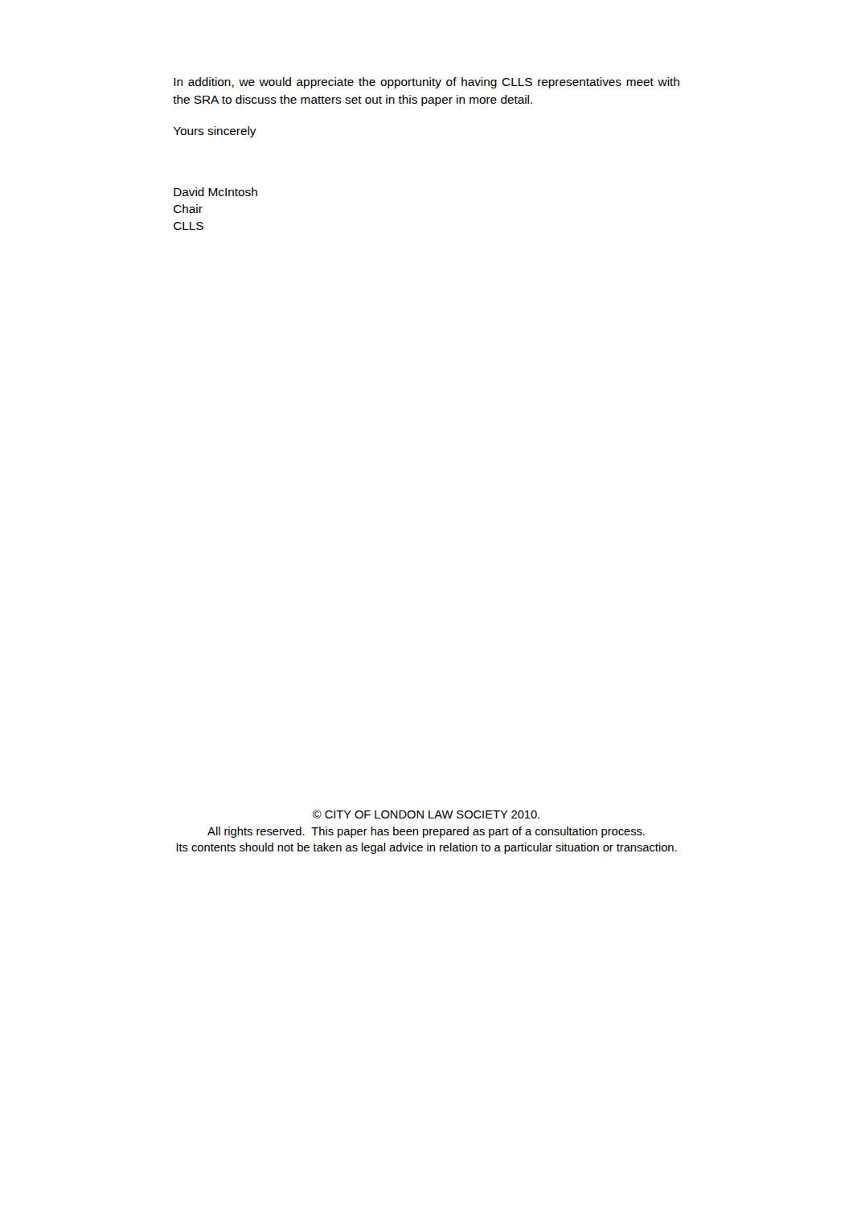In addition, we would appreciate the opportunity of having CLLS representatives meet with the SRA to discuss the matters set out in this paper in more detail.
Yours sincerely
David McIntosh
Chair
CLLS
© CITY OF LONDON LAW SOCIETY 2010.
All rights reserved. This paper has been prepared as part of a consultation process.
Its contents should not be taken as legal advice in relation to a particular situation or transaction.